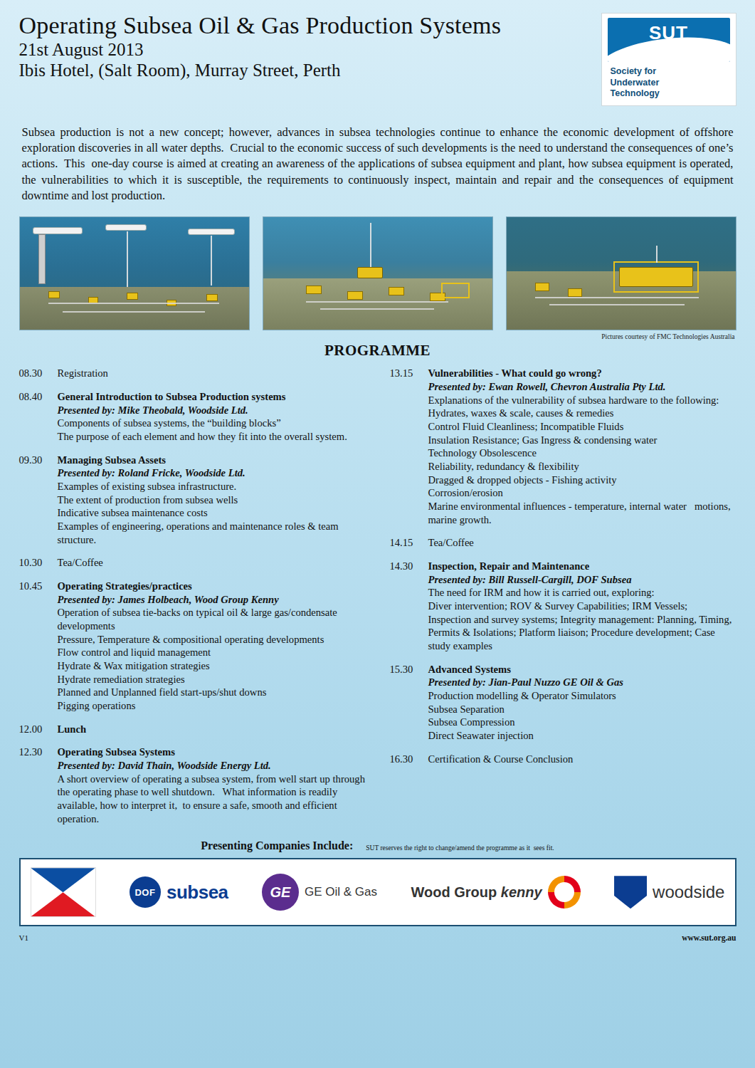Operating Subsea Oil & Gas Production Systems
21st August 2013
Ibis Hotel, (Salt Room), Murray Street, Perth
SUT
Society for Underwater Technology
Subsea production is not a new concept; however, advances in subsea technologies continue to enhance the economic development of offshore exploration discoveries in all water depths. Crucial to the economic success of such developments is the need to understand the consequences of one’s actions. This one-day course is aimed at creating an awareness of the applications of subsea equipment and plant, how subsea equipment is operated, the vulnerabilities to which it is susceptible, the requirements to continuously inspect, maintain and repair and the consequences of equipment downtime and lost production.
Pictures courtesy of FMC Technologies Australia
PROGRAMME
08.30
Registration
08.40
General Introduction to Subsea Production systems
Presented by: Mike Theobald, Woodside Ltd.
Components of subsea systems, the “building blocks”
The purpose of each element and how they fit into the overall system.
09.30
Managing Subsea Assets
Presented by: Roland Fricke, Woodside Ltd.
Examples of existing subsea infrastructure.
The extent of production from subsea wells
Indicative subsea maintenance costs
Examples of engineering, operations and maintenance roles & team structure.
10.30
Tea/Coffee
10.45
Operating Strategies/practices
Presented by: James Holbeach, Wood Group Kenny
Operation of subsea tie-backs on typical oil & large gas/condensate developments
Pressure, Temperature & compositional operating developments
Flow control and liquid management
Hydrate & Wax mitigation strategies
Hydrate remediation strategies
Planned and Unplanned field start-ups/shut downs
Pigging operations
12.00
Lunch
12.30
Operating Subsea Systems
Presented by: David Thain, Woodside Energy Ltd.
A short overview of operating a subsea system, from well start up through the operating phase to well shutdown. What information is readily available, how to interpret it, to ensure a safe, smooth and efficient operation.
13.15
Vulnerabilities - What could go wrong?
Presented by: Ewan Rowell, Chevron Australia Pty Ltd.
Explanations of the vulnerability of subsea hardware to the following:
Hydrates, waxes & scale, causes & remedies
Control Fluid Cleanliness; Incompatible Fluids
Insulation Resistance; Gas Ingress & condensing water
Technology Obsolescence
Reliability, redundancy & flexibility
Dragged & dropped objects - Fishing activity
Corrosion/erosion
Marine environmental influences - temperature, internal water motions, marine growth.
14.15
Tea/Coffee
14.30
Inspection, Repair and Maintenance
Presented by: Bill Russell-Cargill, DOF Subsea
The need for IRM and how it is carried out, exploring:
Diver intervention; ROV & Survey Capabilities; IRM Vessels;
Inspection and survey systems; Integrity management: Planning, Timing, Permits & Isolations; Platform liaison; Procedure development; Case study examples
15.30
Advanced Systems
Presented by: Jian-Paul Nuzzo GE Oil & Gas
Production modelling & Operator Simulators
Subsea Separation
Subsea Compression
Direct Seawater injection
16.30
Certification & Course Conclusion
Presenting Companies Include:
SUT reserves the right to change/amend the programme as it sees fit.
DOF
subsea
GE
GE Oil & Gas
Wood Group kenny
woodside
V1
www.sut.org.au